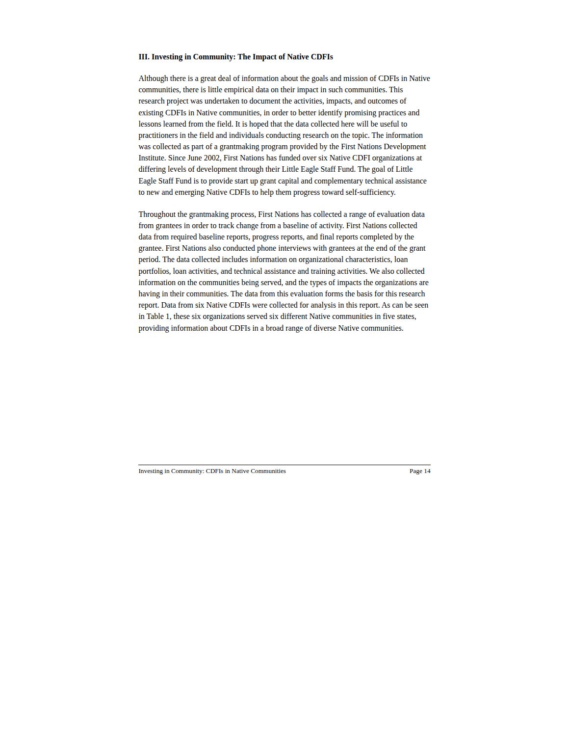III. Investing in Community: The Impact of Native CDFIs
Although there is a great deal of information about the goals and mission of CDFIs in Native communities, there is little empirical data on their impact in such communities. This research project was undertaken to document the activities, impacts, and outcomes of existing CDFIs in Native communities, in order to better identify promising practices and lessons learned from the field. It is hoped that the data collected here will be useful to practitioners in the field and individuals conducting research on the topic. The information was collected as part of a grantmaking program provided by the First Nations Development Institute. Since June 2002, First Nations has funded over six Native CDFI organizations at differing levels of development through their Little Eagle Staff Fund. The goal of Little Eagle Staff Fund is to provide start up grant capital and complementary technical assistance to new and emerging Native CDFIs to help them progress toward self-sufficiency.
Throughout the grantmaking process, First Nations has collected a range of evaluation data from grantees in order to track change from a baseline of activity. First Nations collected data from required baseline reports, progress reports, and final reports completed by the grantee. First Nations also conducted phone interviews with grantees at the end of the grant period. The data collected includes information on organizational characteristics, loan portfolios, loan activities, and technical assistance and training activities. We also collected information on the communities being served, and the types of impacts the organizations are having in their communities. The data from this evaluation forms the basis for this research report. Data from six Native CDFIs were collected for analysis in this report. As can be seen in Table 1, these six organizations served six different Native communities in five states, providing information about CDFIs in a broad range of diverse Native communities.
Investing in Community: CDFIs in Native Communities Page 14